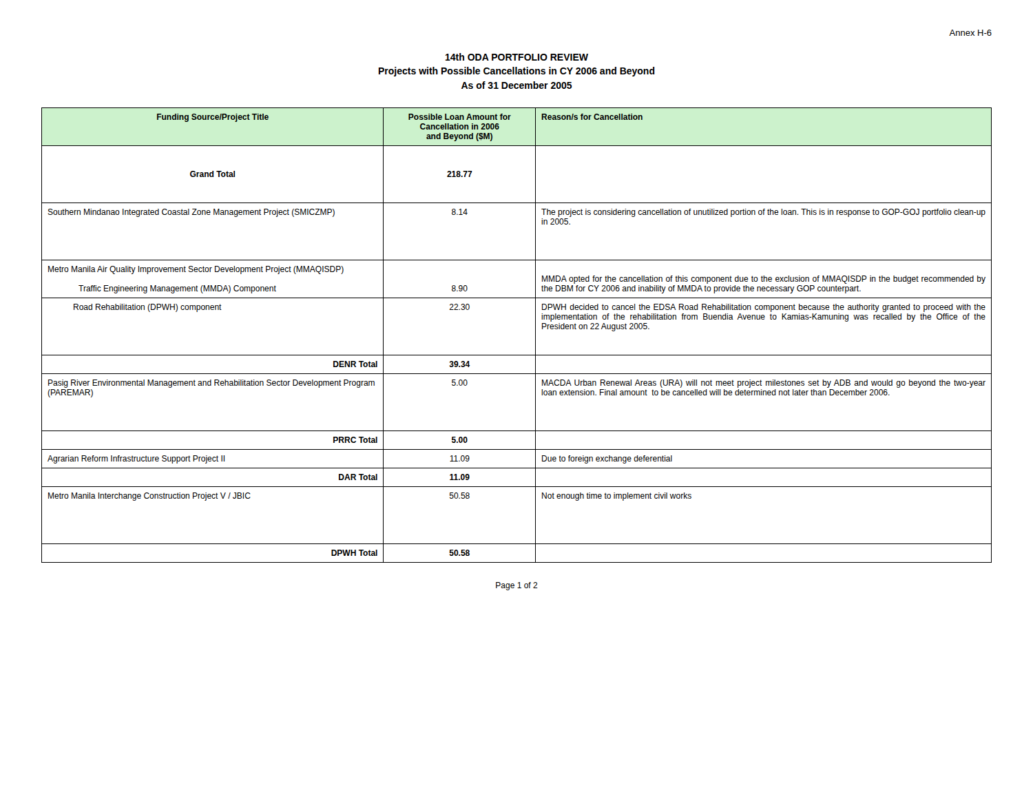Annex H-6
14th ODA PORTFOLIO REVIEW
Projects with Possible Cancellations in CY 2006 and Beyond
As of 31 December 2005
| Funding Source/Project Title | Possible Loan Amount for Cancellation in 2006 and Beyond ($M) | Reason/s for Cancellation |
| --- | --- | --- |
| Grand Total | 218.77 | |
| Southern Mindanao Integrated Coastal Zone Management Project (SMICZMP) | 8.14 | The project is considering cancellation of unutilized portion of the loan. This is in response to GOP-GOJ portfolio clean-up in 2005. |
| Metro Manila Air Quality Improvement Sector Development Project (MMAQISDP) Traffic Engineering Management (MMDA) Component | 8.90 | MMDA opted for the cancellation of this component due to the exclusion of MMAQISDP in the budget recommended by the DBM for CY 2006 and inability of MMDA to provide the necessary GOP counterpart. |
| Road Rehabilitation (DPWH) component | 22.30 | DPWH decided to cancel the EDSA Road Rehabilitation component because the authority granted to proceed with the implementation of the rehabilitation from Buendia Avenue to Kamias-Kamuning was recalled by the Office of the President on 22 August 2005. |
| DENR Total | 39.34 | |
| Pasig River Environmental Management and Rehabilitation Sector Development Program (PAREMAR) | 5.00 | MACDA Urban Renewal Areas (URA) will not meet project milestones set by ADB and would go beyond the two-year loan extension. Final amount to be cancelled will be determined not later than December 2006. |
| PRRC Total | 5.00 | |
| Agrarian Reform Infrastructure Support Project II | 11.09 | Due to foreign exchange deferential |
| DAR Total | 11.09 | |
| Metro Manila Interchange Construction Project V / JBIC | 50.58 | Not enough time to implement civil works |
| DPWH Total | 50.58 | |
Page 1 of 2